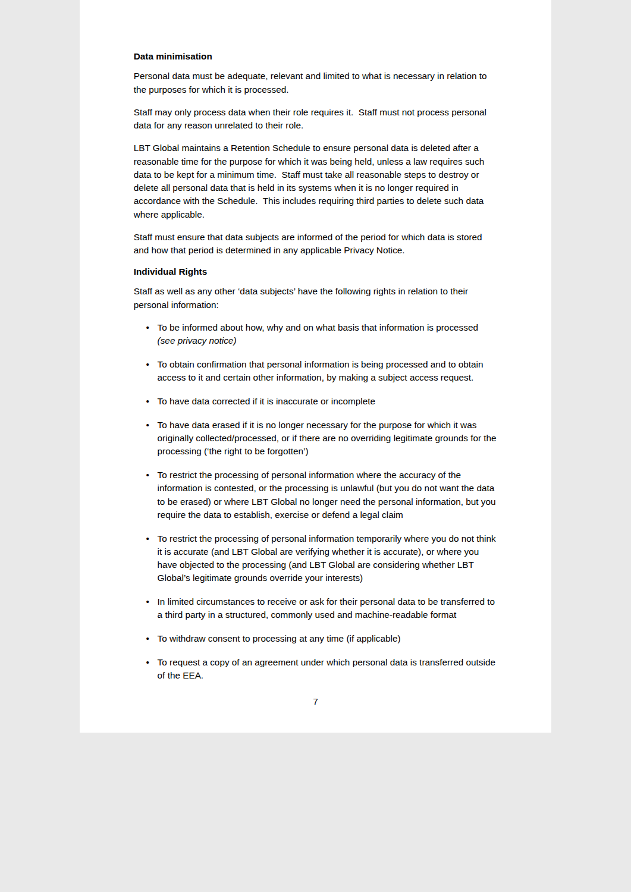Data minimisation
Personal data must be adequate, relevant and limited to what is necessary in relation to the purposes for which it is processed.
Staff may only process data when their role requires it. Staff must not process personal data for any reason unrelated to their role.
LBT Global maintains a Retention Schedule to ensure personal data is deleted after a reasonable time for the purpose for which it was being held, unless a law requires such data to be kept for a minimum time. Staff must take all reasonable steps to destroy or delete all personal data that is held in its systems when it is no longer required in accordance with the Schedule. This includes requiring third parties to delete such data where applicable.
Staff must ensure that data subjects are informed of the period for which data is stored and how that period is determined in any applicable Privacy Notice.
Individual Rights
Staff as well as any other ‘data subjects’ have the following rights in relation to their personal information:
To be informed about how, why and on what basis that information is processed (see privacy notice)
To obtain confirmation that personal information is being processed and to obtain access to it and certain other information, by making a subject access request.
To have data corrected if it is inaccurate or incomplete
To have data erased if it is no longer necessary for the purpose for which it was originally collected/processed, or if there are no overriding legitimate grounds for the processing (‘the right to be forgotten’)
To restrict the processing of personal information where the accuracy of the information is contested, or the processing is unlawful (but you do not want the data to be erased) or where LBT Global no longer need the personal information, but you require the data to establish, exercise or defend a legal claim
To restrict the processing of personal information temporarily where you do not think it is accurate (and LBT Global are verifying whether it is accurate), or where you have objected to the processing (and LBT Global are considering whether LBT Global’s legitimate grounds override your interests)
In limited circumstances to receive or ask for their personal data to be transferred to a third party in a structured, commonly used and machine-readable format
To withdraw consent to processing at any time (if applicable)
To request a copy of an agreement under which personal data is transferred outside of the EEA.
7